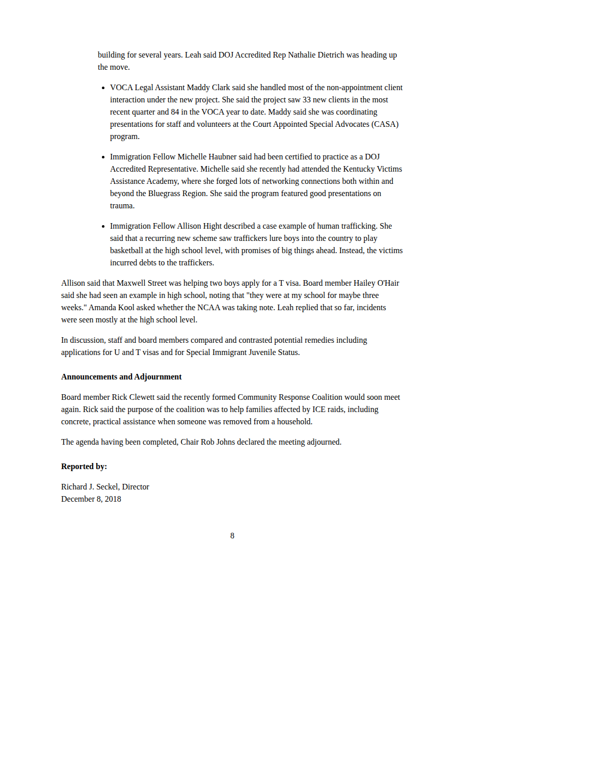building for several years. Leah said DOJ Accredited Rep Nathalie Dietrich was heading up the move.
VOCA Legal Assistant Maddy Clark said she handled most of the non-appointment client interaction under the new project. She said the project saw 33 new clients in the most recent quarter and 84 in the VOCA year to date. Maddy said she was coordinating presentations for staff and volunteers at the Court Appointed Special Advocates (CASA) program.
Immigration Fellow Michelle Haubner said had been certified to practice as a DOJ Accredited Representative. Michelle said she recently had attended the Kentucky Victims Assistance Academy, where she forged lots of networking connections both within and beyond the Bluegrass Region. She said the program featured good presentations on trauma.
Immigration Fellow Allison Hight described a case example of human trafficking. She said that a recurring new scheme saw traffickers lure boys into the country to play basketball at the high school level, with promises of big things ahead. Instead, the victims incurred debts to the traffickers.
Allison said that Maxwell Street was helping two boys apply for a T visa. Board member Hailey O'Hair said she had seen an example in high school, noting that "they were at my school for maybe three weeks." Amanda Kool asked whether the NCAA was taking note. Leah replied that so far, incidents were seen mostly at the high school level.
In discussion, staff and board members compared and contrasted potential remedies including applications for U and T visas and for Special Immigrant Juvenile Status.
Announcements and Adjournment
Board member Rick Clewett said the recently formed Community Response Coalition would soon meet again. Rick said the purpose of the coalition was to help families affected by ICE raids, including concrete, practical assistance when someone was removed from a household.
The agenda having been completed, Chair Rob Johns declared the meeting adjourned.
Reported by:
Richard J. Seckel, Director
December 8, 2018
8